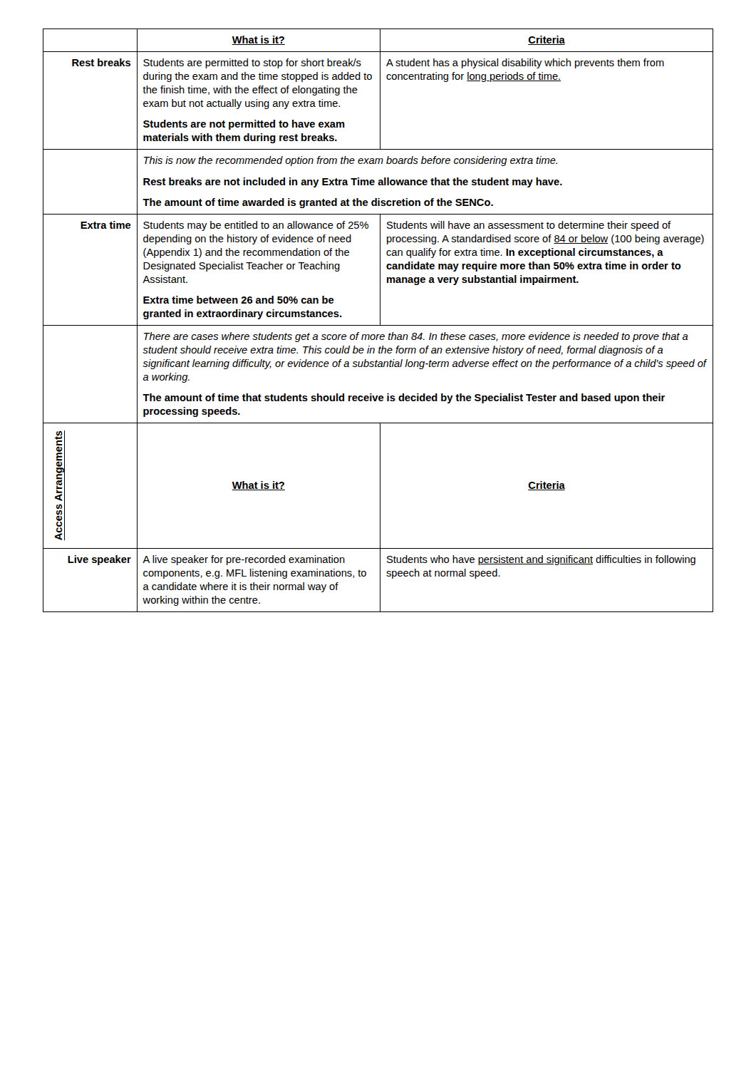| | What is it? | Criteria |
| Rest breaks | Students are permitted to stop for short break/s during the exam and the time stopped is added to the finish time, with the effect of elongating the exam but not actually using any extra time. Students are not permitted to have exam materials with them during rest breaks. | A student has a physical disability which prevents them from concentrating for long periods of time. |
| | This is now the recommended option from the exam boards before considering extra time. Rest breaks are not included in any Extra Time allowance that the student may have. The amount of time awarded is granted at the discretion of the SENCo. |
| Extra time | Students may be entitled to an allowance of 25% depending on the history of evidence of need (Appendix 1) and the recommendation of the Designated Specialist Teacher or Teaching Assistant. Extra time between 26 and 50% can be granted in extraordinary circumstances. | Students will have an assessment to determine their speed of processing. A standardised score of 84 or below (100 being average) can qualify for extra time. In exceptional circumstances, a candidate may require more than 50% extra time in order to manage a very substantial impairment. |
| | There are cases where students get a score of more than 84. In these cases, more evidence is needed to prove that a student should receive extra time. This could be in the form of an extensive history of need, formal diagnosis of a significant learning difficulty, or evidence of a substantial long-term adverse effect on the performance of a child's speed of a working. The amount of time that students should receive is decided by the Specialist Tester and based upon their processing speeds. |
| Access Arrangements | What is it? | Criteria |
| Live speaker | A live speaker for pre-recorded examination components, e.g. MFL listening examinations, to a candidate where it is their normal way of working within the centre. | Students who have persistent and significant difficulties in following speech at normal speed. |